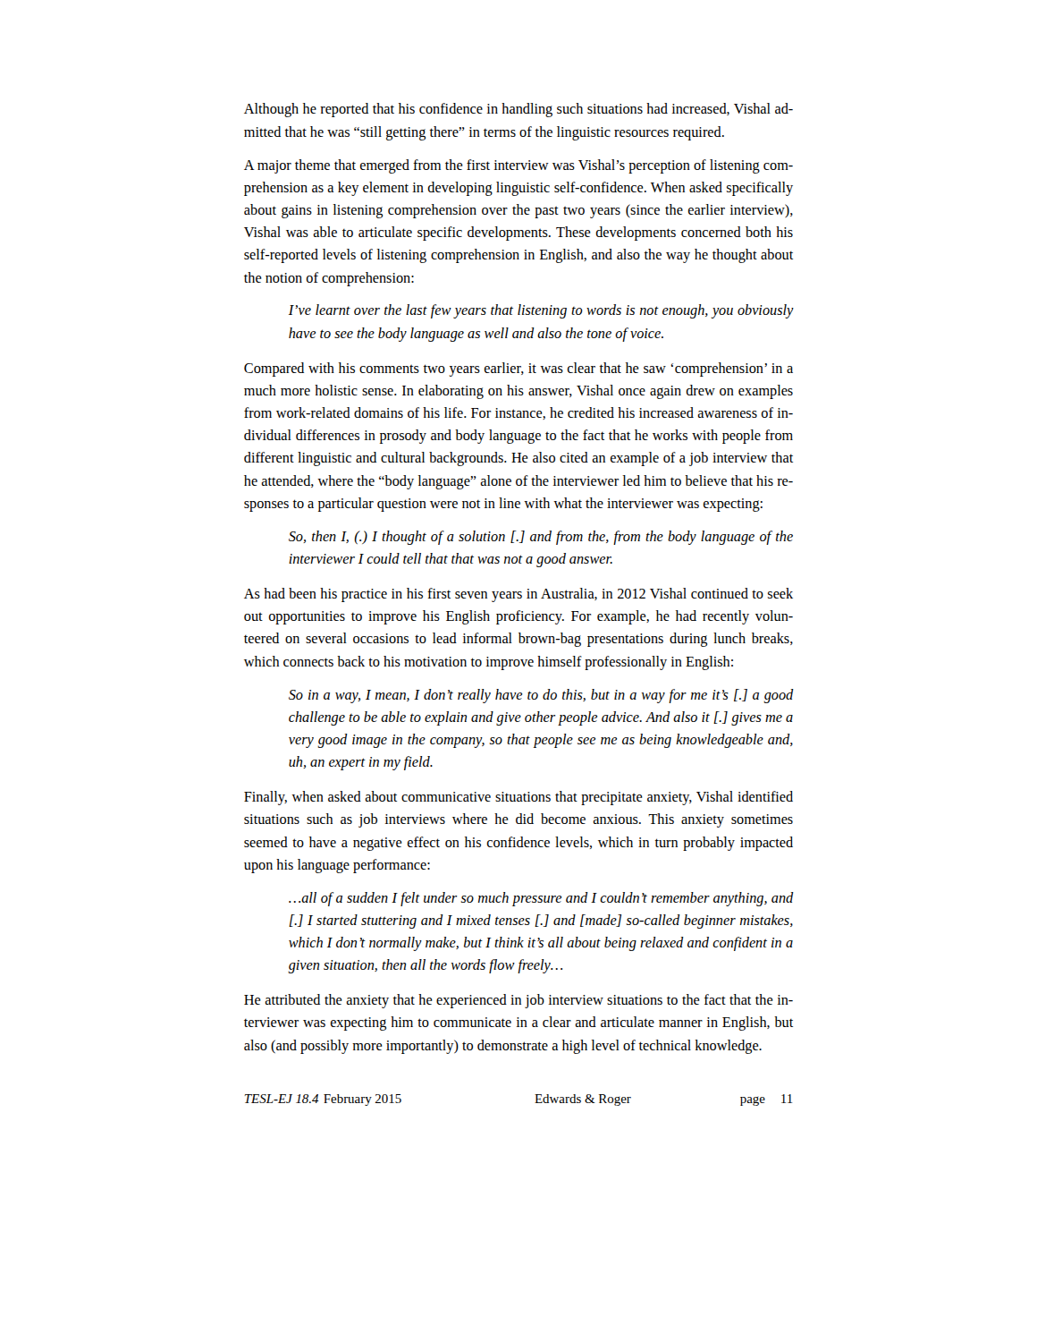Although he reported that his confidence in handling such situations had increased, Vishal admitted that he was “still getting there” in terms of the linguistic resources required.
A major theme that emerged from the first interview was Vishal’s perception of listening comprehension as a key element in developing linguistic self-confidence. When asked specifically about gains in listening comprehension over the past two years (since the earlier interview), Vishal was able to articulate specific developments. These developments concerned both his self-reported levels of listening comprehension in English, and also the way he thought about the notion of comprehension:
I’ve learnt over the last few years that listening to words is not enough, you obviously have to see the body language as well and also the tone of voice.
Compared with his comments two years earlier, it was clear that he saw ‘comprehension’ in a much more holistic sense. In elaborating on his answer, Vishal once again drew on examples from work-related domains of his life. For instance, he credited his increased awareness of individual differences in prosody and body language to the fact that he works with people from different linguistic and cultural backgrounds. He also cited an example of a job interview that he attended, where the “body language” alone of the interviewer led him to believe that his responses to a particular question were not in line with what the interviewer was expecting:
So, then I, (.) I thought of a solution [.] and from the, from the body language of the interviewer I could tell that that was not a good answer.
As had been his practice in his first seven years in Australia, in 2012 Vishal continued to seek out opportunities to improve his English proficiency. For example, he had recently volunteered on several occasions to lead informal brown-bag presentations during lunch breaks, which connects back to his motivation to improve himself professionally in English:
So in a way, I mean, I don’t really have to do this, but in a way for me it’s [.] a good challenge to be able to explain and give other people advice. And also it [.] gives me a very good image in the company, so that people see me as being knowledgeable and, uh, an expert in my field.
Finally, when asked about communicative situations that precipitate anxiety, Vishal identified situations such as job interviews where he did become anxious. This anxiety sometimes seemed to have a negative effect on his confidence levels, which in turn probably impacted upon his language performance:
…all of a sudden I felt under so much pressure and I couldn’t remember anything, and [.] I started stuttering and I mixed tenses [.] and [made] so-called beginner mistakes, which I don’t normally make, but I think it’s all about being relaxed and confident in a given situation, then all the words flow freely…
He attributed the anxiety that he experienced in job interview situations to the fact that the interviewer was expecting him to communicate in a clear and articulate manner in English, but also (and possibly more importantly) to demonstrate a high level of technical knowledge.
TESL-EJ 18.4 February 2015 Edwards & Roger page 11